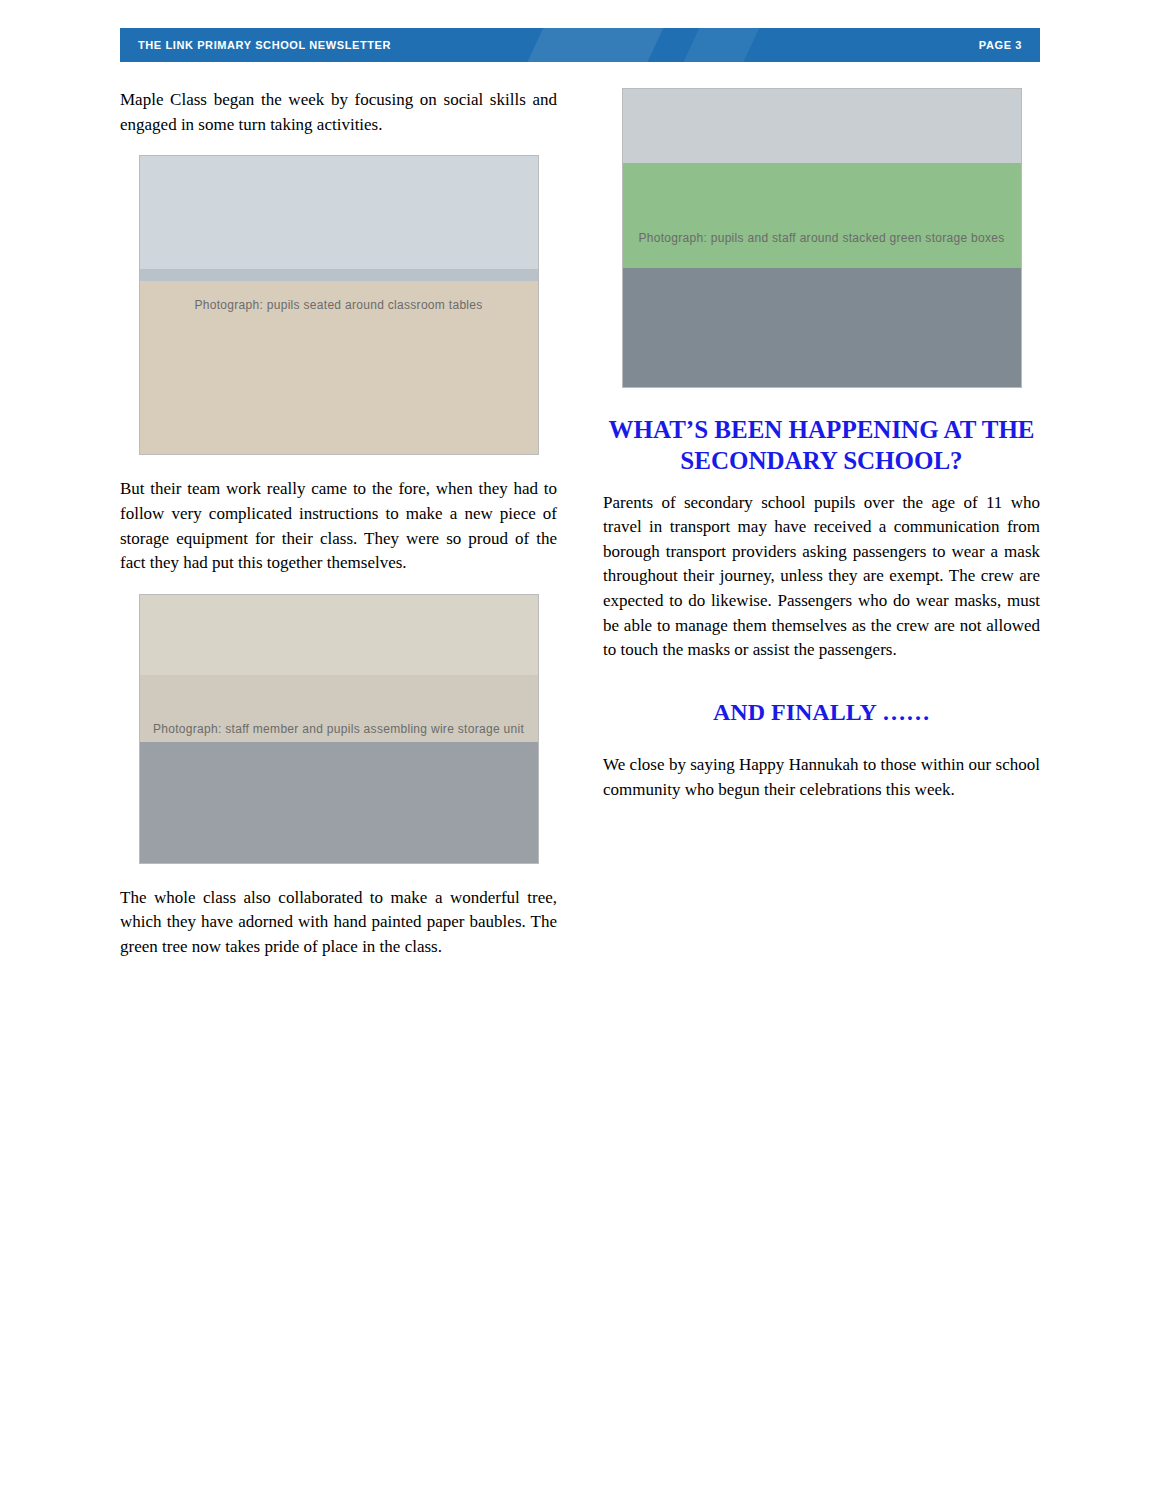THE LINK PRIMARY SCHOOL NEWSLETTER PAGE 3
Maple Class began the week by focusing on social skills and engaged in some turn taking activities.
But their team work really came to the fore, when they had to follow very complicated instructions to make a new piece of storage equipment for their class. They were so proud of the fact they had put this together themselves.
The whole class also collaborated to make a wonderful tree, which they have adorned with hand painted paper baubles. The green tree now takes pride of place in the class.
WHAT’S BEEN HAPPENING AT THE SECONDARY SCHOOL?
Parents of secondary school pupils over the age of 11 who travel in transport may have received a communication from borough transport providers asking passengers to wear a mask throughout their journey, unless they are exempt. The crew are expected to do likewise. Passengers who do wear masks, must be able to manage them themselves as the crew are not allowed to touch the masks or assist the passengers.
AND FINALLY ……
We close by saying Happy Hannukah to those within our school community who begun their celebrations this week.